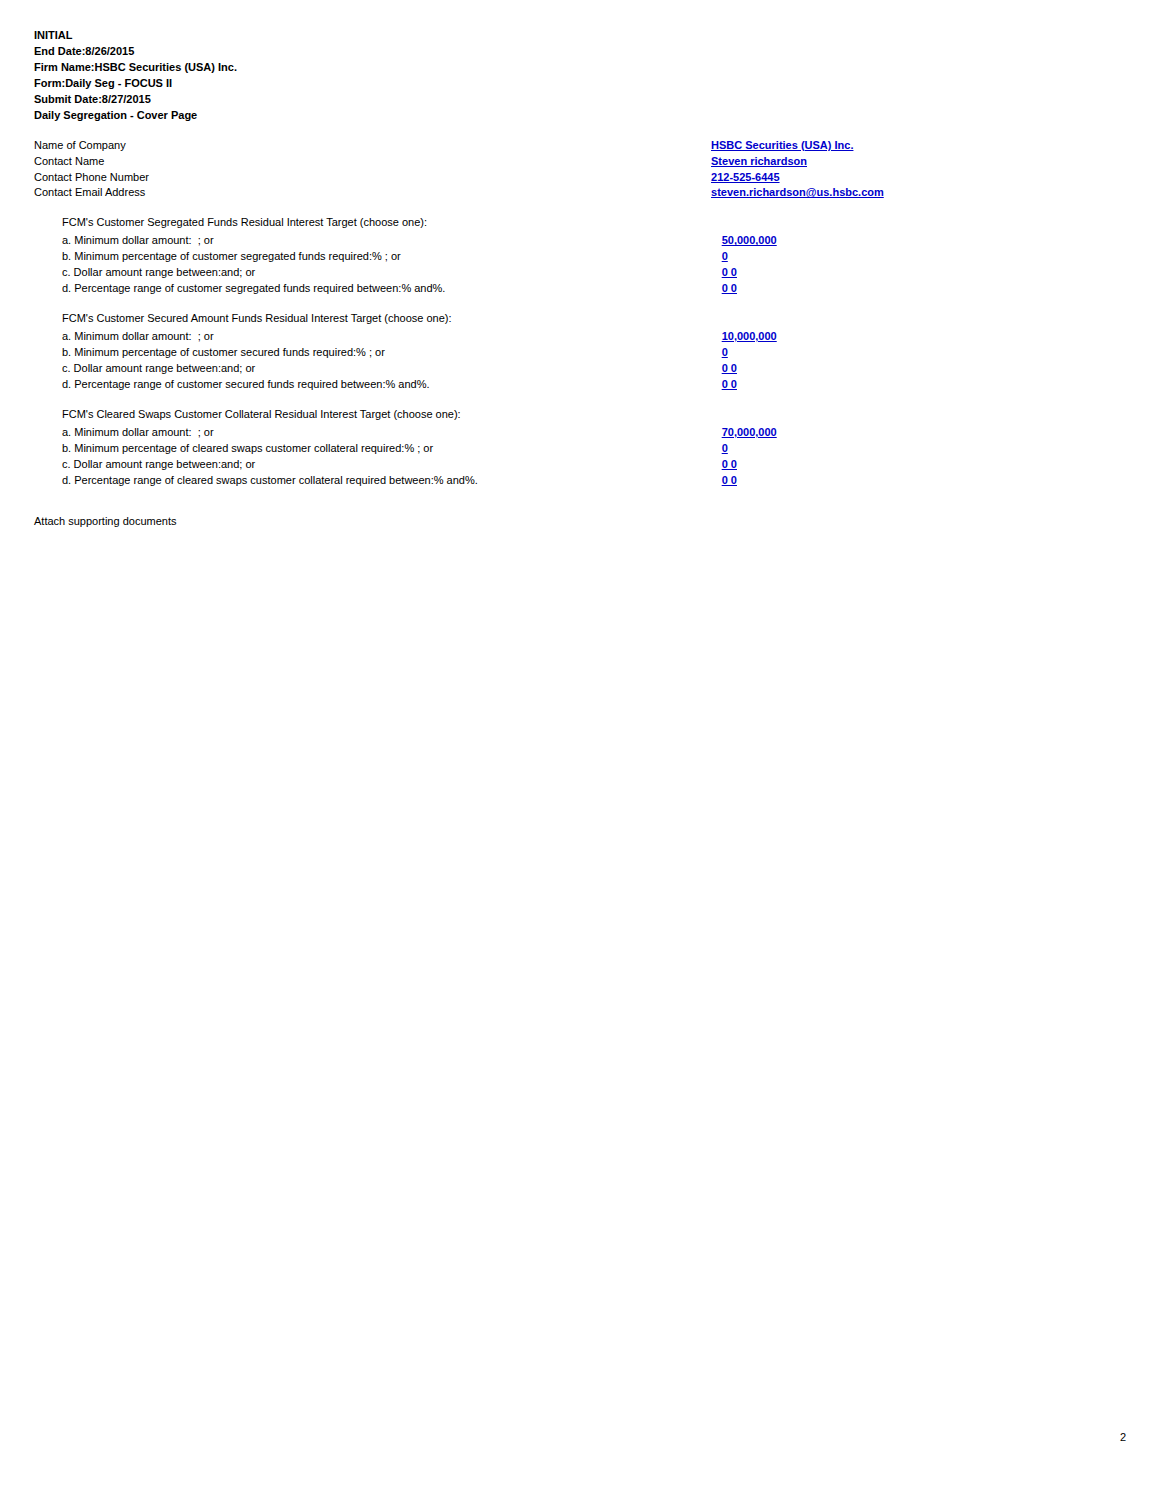INITIAL
End Date:8/26/2015
Firm Name:HSBC Securities (USA) Inc.
Form:Daily Seg - FOCUS II
Submit Date:8/27/2015
Daily Segregation - Cover Page
| Name of Company | HSBC Securities (USA) Inc. |
| Contact Name | Steven richardson |
| Contact Phone Number | 212-525-6445 |
| Contact Email Address | steven.richardson@us.hsbc.com |
FCM's Customer Segregated Funds Residual Interest Target (choose one):
| a. Minimum dollar amount: ; or | 50,000,000 |
| b. Minimum percentage of customer segregated funds required:% ; or | 0 |
| c. Dollar amount range between:and; or | 0 0 |
| d. Percentage range of customer segregated funds required between:% and%. | 0 0 |
FCM's Customer Secured Amount Funds Residual Interest Target (choose one):
| a. Minimum dollar amount: ; or | 10,000,000 |
| b. Minimum percentage of customer secured funds required:% ; or | 0 |
| c. Dollar amount range between:and; or | 0 0 |
| d. Percentage range of customer secured funds required between:% and%. | 0 0 |
FCM's Cleared Swaps Customer Collateral Residual Interest Target (choose one):
| a. Minimum dollar amount: ; or | 70,000,000 |
| b. Minimum percentage of cleared swaps customer collateral required:% ; or | 0 |
| c. Dollar amount range between:and; or | 0 0 |
| d. Percentage range of cleared swaps customer collateral required between:% and%. | 0 0 |
Attach supporting documents
2